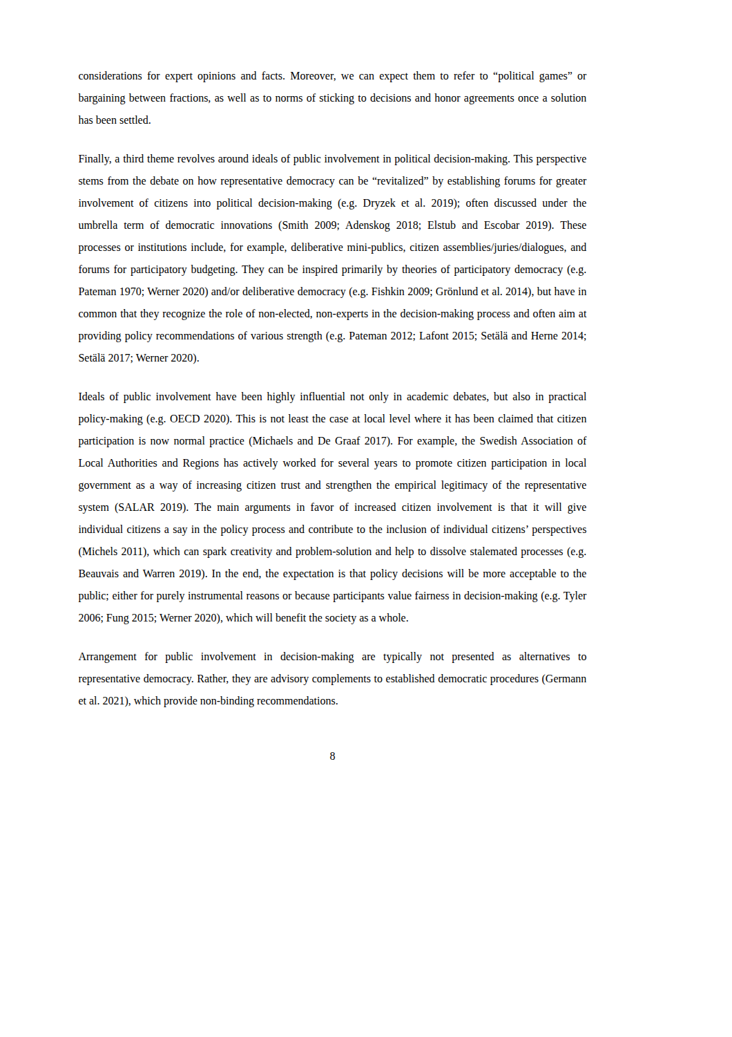considerations for expert opinions and facts. Moreover, we can expect them to refer to “political games” or bargaining between fractions, as well as to norms of sticking to decisions and honor agreements once a solution has been settled.
Finally, a third theme revolves around ideals of public involvement in political decision-making. This perspective stems from the debate on how representative democracy can be “revitalized” by establishing forums for greater involvement of citizens into political decision-making (e.g. Dryzek et al. 2019); often discussed under the umbrella term of democratic innovations (Smith 2009; Adenskog 2018; Elstub and Escobar 2019). These processes or institutions include, for example, deliberative mini-publics, citizen assemblies/juries/dialogues, and forums for participatory budgeting. They can be inspired primarily by theories of participatory democracy (e.g. Pateman 1970; Werner 2020) and/or deliberative democracy (e.g. Fishkin 2009; Grönlund et al. 2014), but have in common that they recognize the role of non-elected, non-experts in the decision-making process and often aim at providing policy recommendations of various strength (e.g. Pateman 2012; Lafont 2015; Setälä and Herne 2014; Setälä 2017; Werner 2020).
Ideals of public involvement have been highly influential not only in academic debates, but also in practical policy-making (e.g. OECD 2020). This is not least the case at local level where it has been claimed that citizen participation is now normal practice (Michaels and De Graaf 2017). For example, the Swedish Association of Local Authorities and Regions has actively worked for several years to promote citizen participation in local government as a way of increasing citizen trust and strengthen the empirical legitimacy of the representative system (SALAR 2019). The main arguments in favor of increased citizen involvement is that it will give individual citizens a say in the policy process and contribute to the inclusion of individual citizens’ perspectives (Michels 2011), which can spark creativity and problem-solution and help to dissolve stalemated processes (e.g. Beauvais and Warren 2019). In the end, the expectation is that policy decisions will be more acceptable to the public; either for purely instrumental reasons or because participants value fairness in decision-making (e.g. Tyler 2006; Fung 2015; Werner 2020), which will benefit the society as a whole.
Arrangement for public involvement in decision-making are typically not presented as alternatives to representative democracy. Rather, they are advisory complements to established democratic procedures (Germann et al. 2021), which provide non-binding recommendations.
8